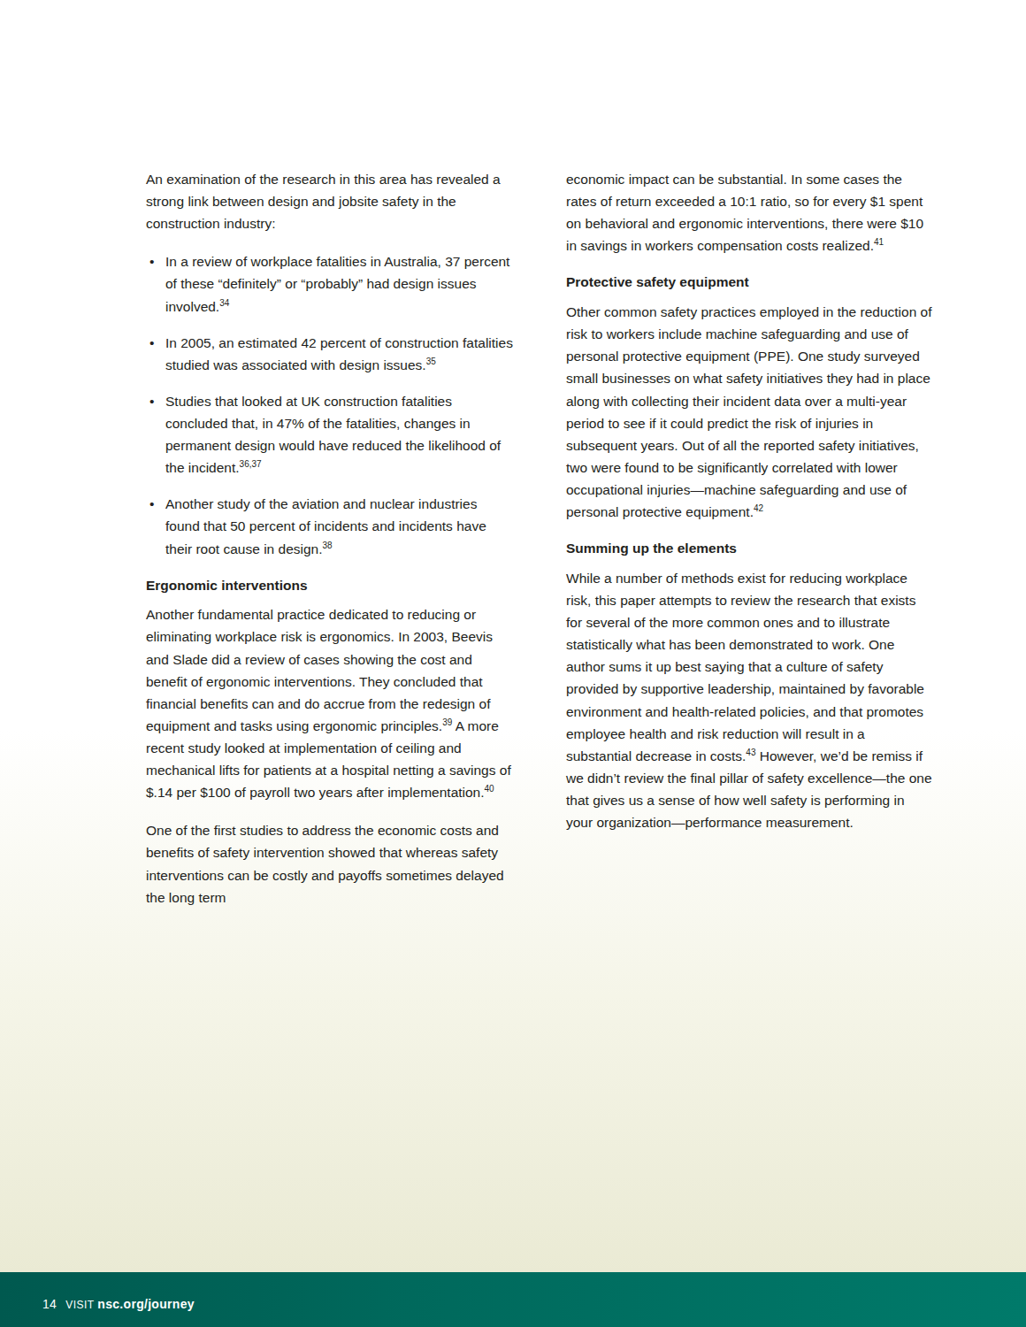An examination of the research in this area has revealed a strong link between design and jobsite safety in the construction industry:
In a review of workplace fatalities in Australia, 37 percent of these “definitely” or “probably” had design issues involved.34
In 2005, an estimated 42 percent of construction fatalities studied was associated with design issues.35
Studies that looked at UK construction fatalities concluded that, in 47% of the fatalities, changes in permanent design would have reduced the likelihood of the incident.36,37
Another study of the aviation and nuclear industries found that 50 percent of incidents and incidents have their root cause in design.38
Ergonomic interventions
Another fundamental practice dedicated to reducing or eliminating workplace risk is ergonomics. In 2003, Beevis and Slade did a review of cases showing the cost and benefit of ergonomic interventions. They concluded that financial benefits can and do accrue from the redesign of equipment and tasks using ergonomic principles.39 A more recent study looked at implementation of ceiling and mechanical lifts for patients at a hospital netting a savings of $.14 per $100 of payroll two years after implementation.40
One of the first studies to address the economic costs and benefits of safety intervention showed that whereas safety interventions can be costly and payoffs sometimes delayed the long term
economic impact can be substantial. In some cases the rates of return exceeded a 10:1 ratio, so for every $1 spent on behavioral and ergonomic interventions, there were $10 in savings in workers compensation costs realized.41
Protective safety equipment
Other common safety practices employed in the reduction of risk to workers include machine safeguarding and use of personal protective equipment (PPE). One study surveyed small businesses on what safety initiatives they had in place along with collecting their incident data over a multi-year period to see if it could predict the risk of injuries in subsequent years. Out of all the reported safety initiatives, two were found to be significantly correlated with lower occupational injuries—machine safeguarding and use of personal protective equipment.42
Summing up the elements
While a number of methods exist for reducing workplace risk, this paper attempts to review the research that exists for several of the more common ones and to illustrate statistically what has been demonstrated to work. One author sums it up best saying that a culture of safety provided by supportive leadership, maintained by favorable environment and health-related policies, and that promotes employee health and risk reduction will result in a substantial decrease in costs.43 However, we’d be remiss if we didn’t review the final pillar of safety excellence—the one that gives us a sense of how well safety is performing in your organization—performance measurement.
14 VISIT nsc.org/journey